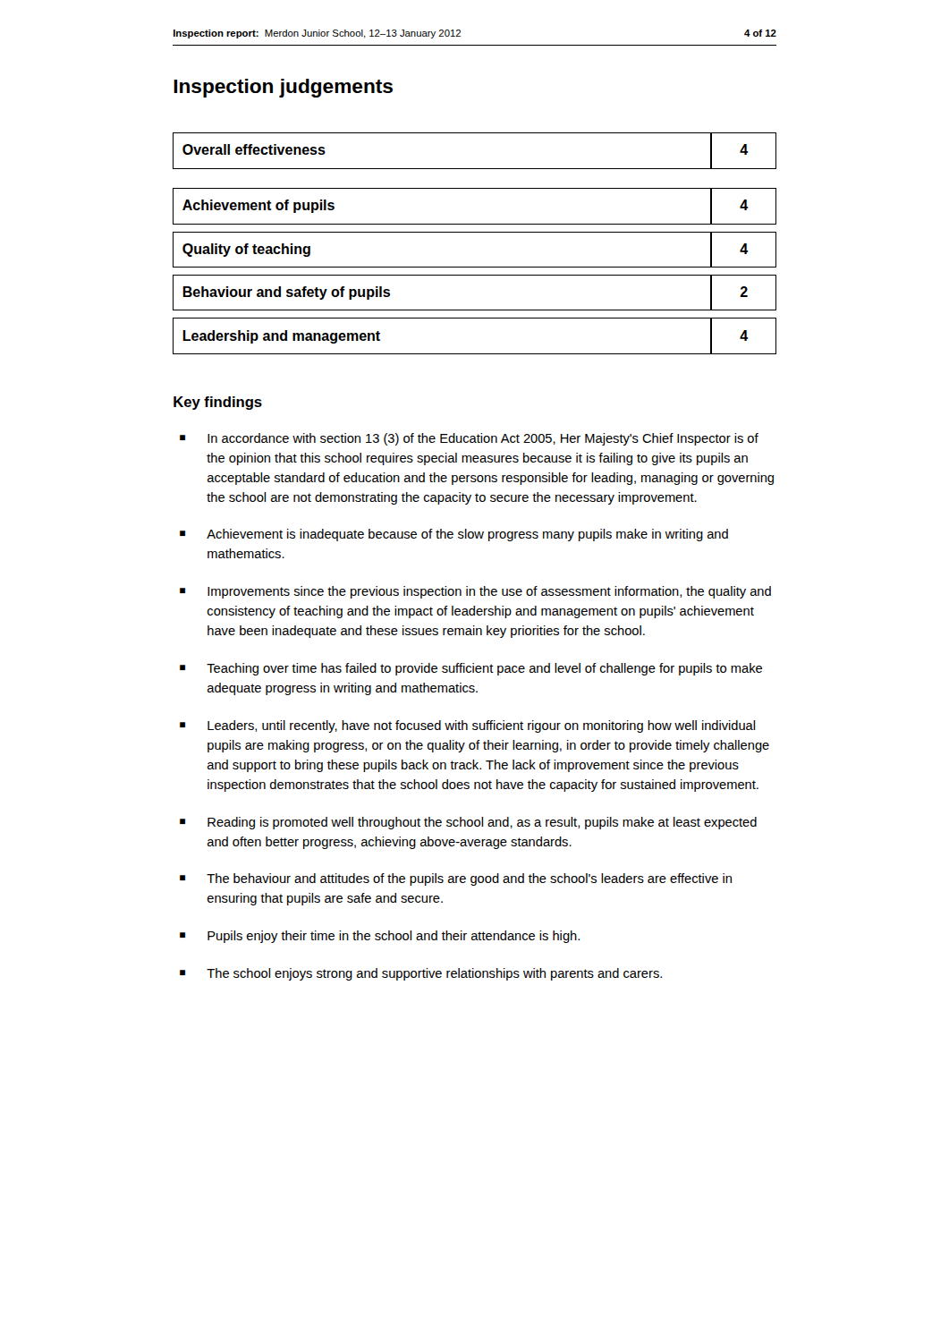Inspection report: Merdon Junior School, 12–13 January 2012 4 of 12
Inspection judgements
| Overall effectiveness | 4 |
| Achievement of pupils | 4 |
| Quality of teaching | 4 |
| Behaviour and safety of pupils | 2 |
| Leadership and management | 4 |
Key findings
In accordance with section 13 (3) of the Education Act 2005, Her Majesty's Chief Inspector is of the opinion that this school requires special measures because it is failing to give its pupils an acceptable standard of education and the persons responsible for leading, managing or governing the school are not demonstrating the capacity to secure the necessary improvement.
Achievement is inadequate because of the slow progress many pupils make in writing and mathematics.
Improvements since the previous inspection in the use of assessment information, the quality and consistency of teaching and the impact of leadership and management on pupils' achievement have been inadequate and these issues remain key priorities for the school.
Teaching over time has failed to provide sufficient pace and level of challenge for pupils to make adequate progress in writing and mathematics.
Leaders, until recently, have not focused with sufficient rigour on monitoring how well individual pupils are making progress, or on the quality of their learning, in order to provide timely challenge and support to bring these pupils back on track. The lack of improvement since the previous inspection demonstrates that the school does not have the capacity for sustained improvement.
Reading is promoted well throughout the school and, as a result, pupils make at least expected and often better progress, achieving above-average standards.
The behaviour and attitudes of the pupils are good and the school's leaders are effective in ensuring that pupils are safe and secure.
Pupils enjoy their time in the school and their attendance is high.
The school enjoys strong and supportive relationships with parents and carers.